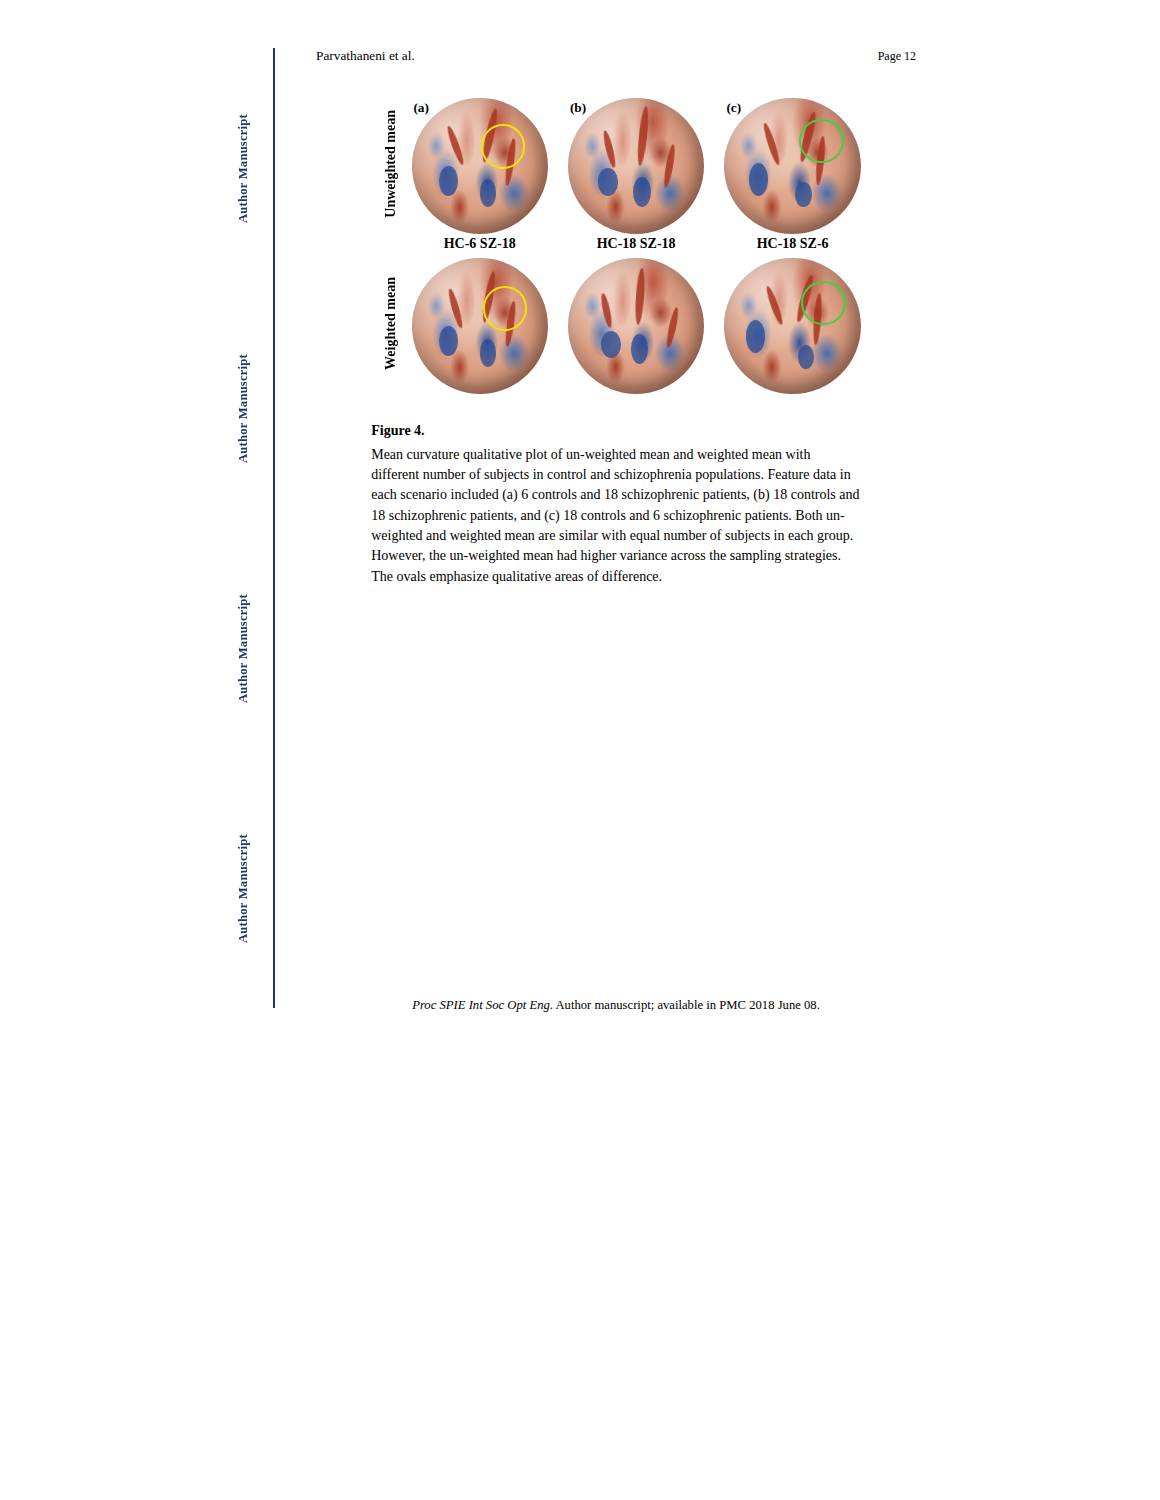Author Manuscript Author Manuscript Author Manuscript Author Manuscript
Parvathaneni et al.
Page 12
Unweighted mean
(a)
(b)
(c)
HC-6 SZ-18
HC-18 SZ-18
HC-18 SZ-6
Weighted mean
Figure 4. Mean curvature qualitative plot of un-weighted mean and weighted mean with different number of subjects in control and schizophrenia populations. Feature data in each scenario included (a) 6 controls and 18 schizophrenic patients, (b) 18 controls and 18 schizophrenic patients, and (c) 18 controls and 6 schizophrenic patients. Both un-weighted and weighted mean are similar with equal number of subjects in each group. However, the un-weighted mean had higher variance across the sampling strategies. The ovals emphasize qualitative areas of difference.
Proc SPIE Int Soc Opt Eng. Author manuscript; available in PMC 2018 June 08.